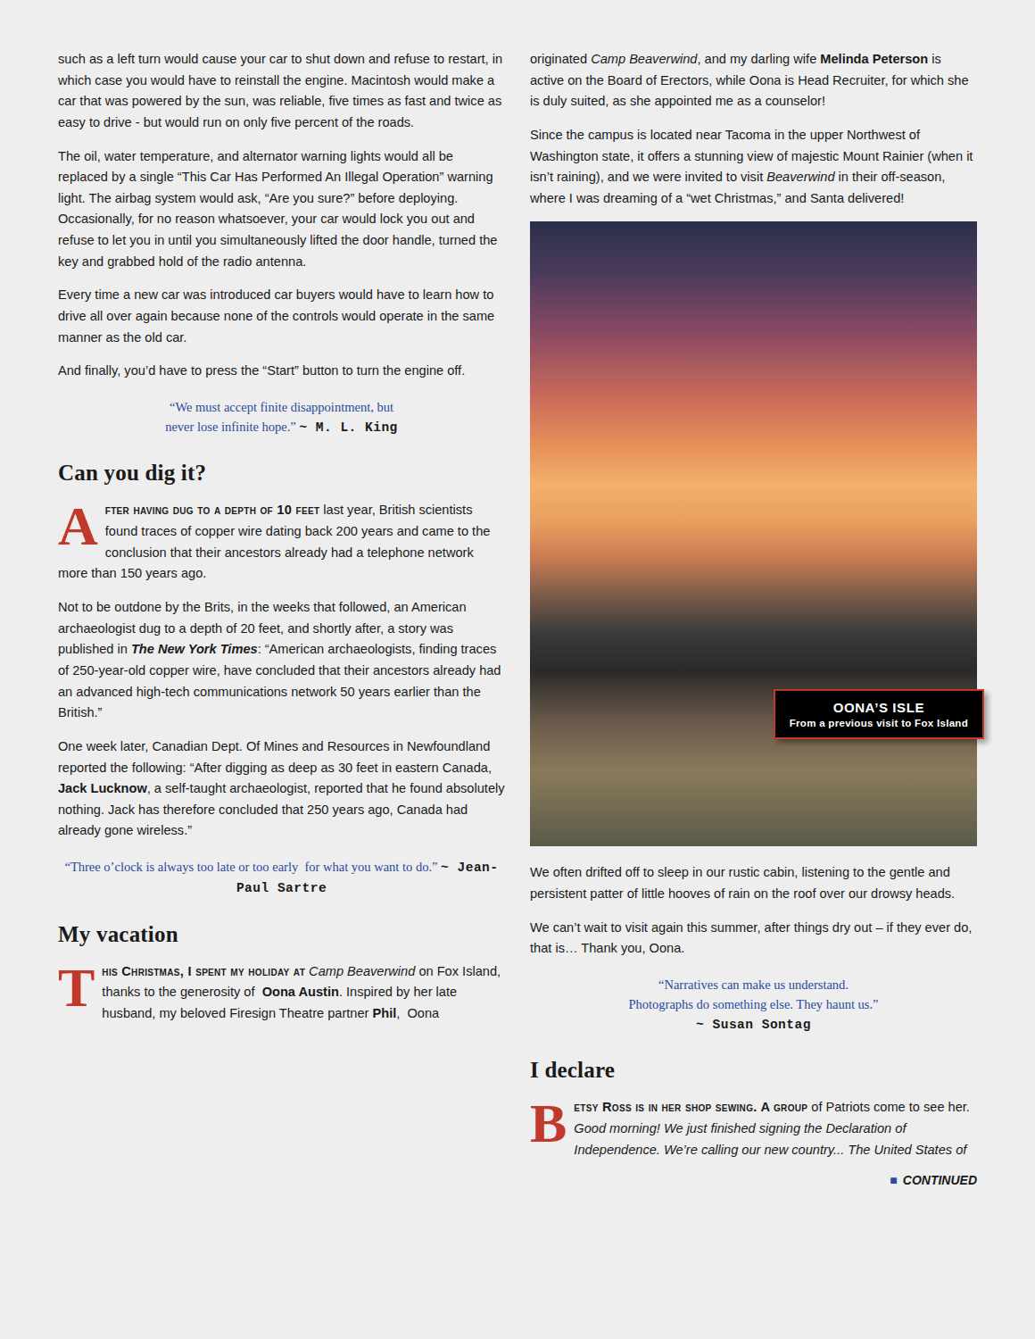such as a left turn would cause your car to shut down and refuse to restart, in which case you would have to reinstall the engine. Macintosh would make a car that was powered by the sun, was reliable, five times as fast and twice as easy to drive - but would run on only five percent of the roads.
The oil, water temperature, and alternator warning lights would all be replaced by a single “This Car Has Performed An Illegal Operation” warning light. The airbag system would ask, “Are you sure?” before deploying. Occasionally, for no reason whatsoever, your car would lock you out and refuse to let you in until you simultaneously lifted the door handle, turned the key and grabbed hold of the radio antenna.
Every time a new car was introduced car buyers would have to learn how to drive all over again because none of the controls would operate in the same manner as the old car.
And finally, you’d have to press the “Start” button to turn the engine off.
“We must accept finite disappointment, but
never lose infinite hope.” ~ M. L. King
Can you dig it?
After having dug to a depth of 10 feet last year, British scientists found traces of copper wire dating back 200 years and came to the conclusion that their ancestors already had a telephone network more than 150 years ago.
Not to be outdone by the Brits, in the weeks that followed, an American archaeologist dug to a depth of 20 feet, and shortly after, a story was published in The New York Times: “American archaeologists, finding traces of 250-year-old copper wire, have concluded that their ancestors already had an advanced high-tech communications network 50 years earlier than the British.”
One week later, Canadian Dept. Of Mines and Resources in Newfoundland reported the following: “After digging as deep as 30 feet in eastern Canada, Jack Lucknow, a self-taught archaeologist, reported that he found absolutely nothing. Jack has therefore concluded that 250 years ago, Canada had already gone wireless.”
“Three o’clock is always too late or too early for what you want to do.” ~ Jean-Paul Sartre
My vacation
This Christmas, I spent my holiday at Camp Beaverwind on Fox Island, thanks to the generosity of Oona Austin. Inspired by her late husband, my beloved Firesign Theatre partner Phil, Oona
originated Camp Beaverwind, and my darling wife Melinda Peterson is active on the Board of Erectors, while Oona is Head Recruiter, for which she is duly suited, as she appointed me as a counselor!
Since the campus is located near Tacoma in the upper Northwest of Washington state, it offers a stunning view of majestic Mount Rainier (when it isn’t raining), and we were invited to visit Beaverwind in their off-season, where I was dreaming of a “wet Christmas,” and Santa delivered!
OONA’S ISLE
From a previous visit to Fox Island
We often drifted off to sleep in our rustic cabin, listening to the gentle and persistent patter of little hooves of rain on the roof over our drowsy heads.
We can’t wait to visit again this summer, after things dry out – if they ever do, that is… Thank you, Oona.
“Narratives can make us understand.
Photographs do something else. They haunt us.”
~ Susan Sontag
I declare
Betsy Ross is in her shop sewing. A group of Patriots come to see her. Good morning! We just finished signing the Declaration of Independence. We’re calling our new country... The United States of
■CONTINUED